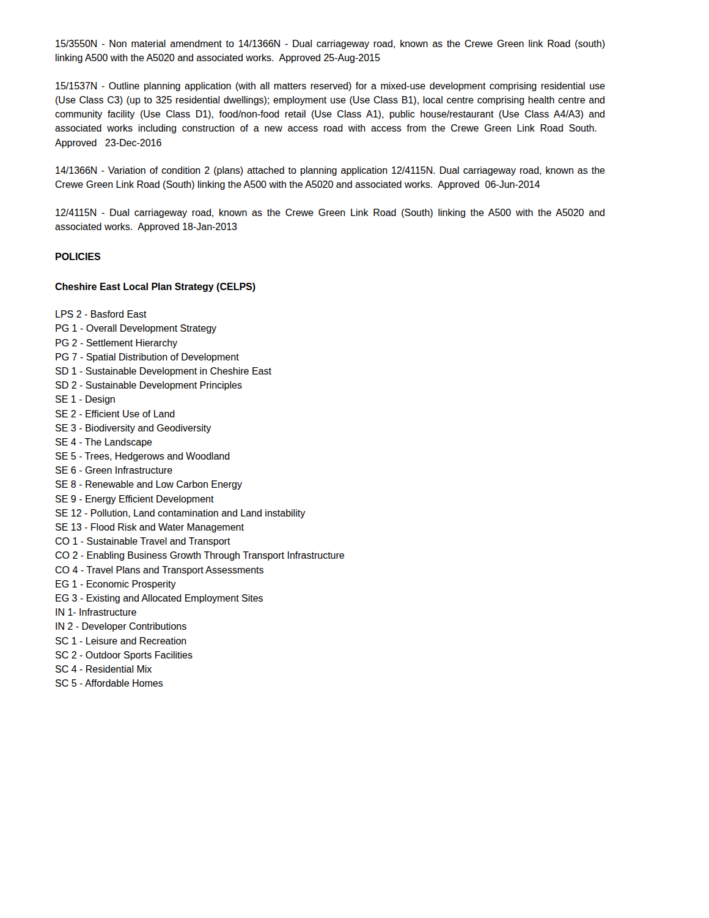15/3550N - Non material amendment to 14/1366N - Dual carriageway road, known as the Crewe Green link Road (south) linking A500 with the A5020 and associated works. Approved 25-Aug-2015
15/1537N - Outline planning application (with all matters reserved) for a mixed-use development comprising residential use (Use Class C3) (up to 325 residential dwellings); employment use (Use Class B1), local centre comprising health centre and community facility (Use Class D1), food/non-food retail (Use Class A1), public house/restaurant (Use Class A4/A3) and associated works including construction of a new access road with access from the Crewe Green Link Road South. Approved 23-Dec-2016
14/1366N - Variation of condition 2 (plans) attached to planning application 12/4115N. Dual carriageway road, known as the Crewe Green Link Road (South) linking the A500 with the A5020 and associated works. Approved 06-Jun-2014
12/4115N - Dual carriageway road, known as the Crewe Green Link Road (South) linking the A500 with the A5020 and associated works. Approved 18-Jan-2013
POLICIES
Cheshire East Local Plan Strategy (CELPS)
LPS 2 - Basford East
PG 1 - Overall Development Strategy
PG 2 - Settlement Hierarchy
PG 7 - Spatial Distribution of Development
SD 1 - Sustainable Development in Cheshire East
SD 2 - Sustainable Development Principles
SE 1 - Design
SE 2 - Efficient Use of Land
SE 3 - Biodiversity and Geodiversity
SE 4 - The Landscape
SE 5 - Trees, Hedgerows and Woodland
SE 6 - Green Infrastructure
SE 8 - Renewable and Low Carbon Energy
SE 9 - Energy Efficient Development
SE 12 - Pollution, Land contamination and Land instability
SE 13 - Flood Risk and Water Management
CO 1 - Sustainable Travel and Transport
CO 2 - Enabling Business Growth Through Transport Infrastructure
CO 4 - Travel Plans and Transport Assessments
EG 1 - Economic Prosperity
EG 3 - Existing and Allocated Employment Sites
IN 1- Infrastructure
IN 2 - Developer Contributions
SC 1 - Leisure and Recreation
SC 2 - Outdoor Sports Facilities
SC 4 - Residential Mix
SC 5 - Affordable Homes